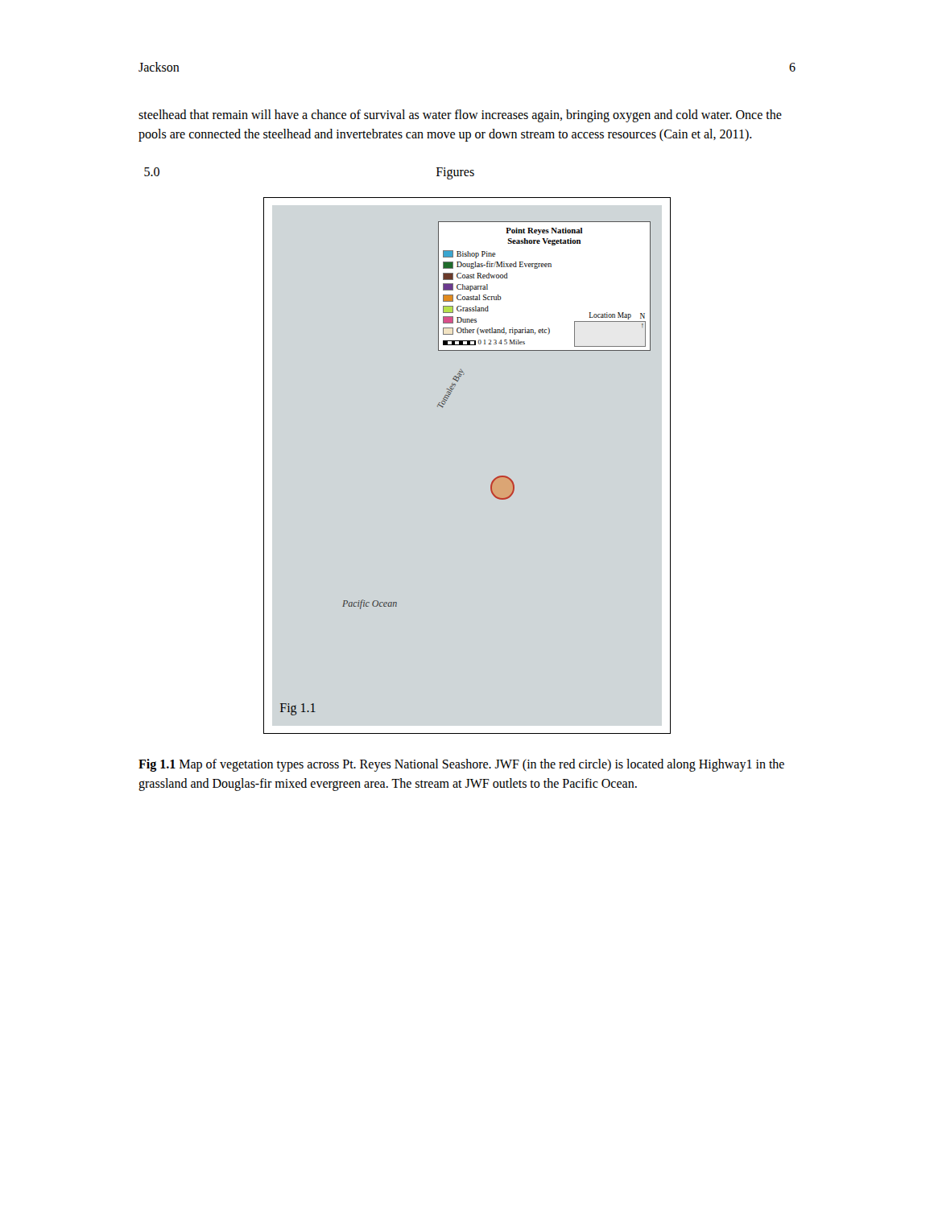Jackson 6
steelhead that remain will have a chance of survival as water flow increases again, bringing oxygen and cold water. Once the pools are connected the steelhead and invertebrates can move up or down stream to access resources (Cain et al, 2011).
5.0 Figures
Point Reyes National
Seashore Vegetation
Bishop Pine
Douglas-fir/Mixed Evergreen
Coast Redwood
Chaparral
Coastal Scrub
Grassland
Dunes
Other (wetland, riparian, etc)
0 1 2 3 4 5 Miles
Location Map
N
↑
Tomales Bay Pacific Ocean
Fig 1.1
Fig 1.1 Map of vegetation types across Pt. Reyes National Seashore. JWF (in the red circle) is located along Highway1 in the grassland and Douglas-fir mixed evergreen area. The stream at JWF outlets to the Pacific Ocean.